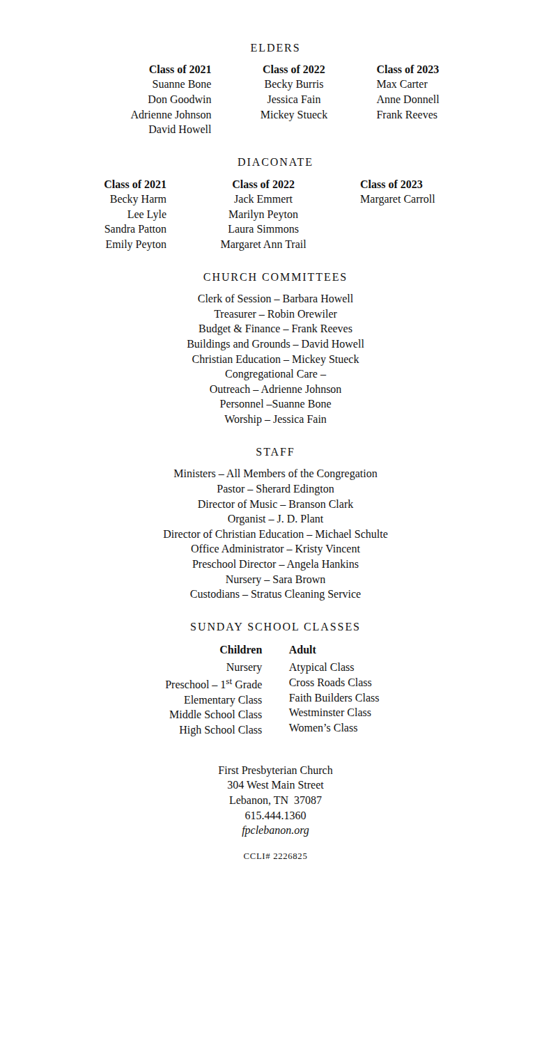Elders
| Class of 2021 | Class of 2022 | Class of 2023 |
| Suanne Bone Don Goodwin Adrienne Johnson David Howell | Becky Burris Jessica Fain Mickey Stueck | Max Carter Anne Donnell Frank Reeves |
Diaconate
| Class of 2021 | Class of 2022 | Class of 2023 |
| Becky Harm Lee Lyle Sandra Patton Emily Peyton | Jack Emmert Marilyn Peyton Laura Simmons Margaret Ann Trail | Margaret Carroll |
Church Committees
Clerk of Session – Barbara Howell
Treasurer – Robin Orewiler
Budget & Finance – Frank Reeves
Buildings and Grounds – David Howell
Christian Education – Mickey Stueck
Congregational Care –
Outreach – Adrienne Johnson
Personnel –Suanne Bone
Worship – Jessica Fain
Staff
Ministers – All Members of the Congregation
Pastor – Sherard Edington
Director of Music – Branson Clark
Organist – J. D. Plant
Director of Christian Education – Michael Schulte
Office Administrator – Kristy Vincent
Preschool Director – Angela Hankins
Nursery – Sara Brown
Custodians – Stratus Cleaning Service
Sunday School Classes
| Children | Adult |
| --- | --- |
| Nursery Preschool – 1 st Grade Elementary Class Middle School Class High School Class | Atypical Class Cross Roads Class Faith Builders Class Westminster Class Women’s Class |
First Presbyterian Church
304 West Main Street
Lebanon, TN 37087
615.444.1360
fpclebanon.org
CCLI# 2226825